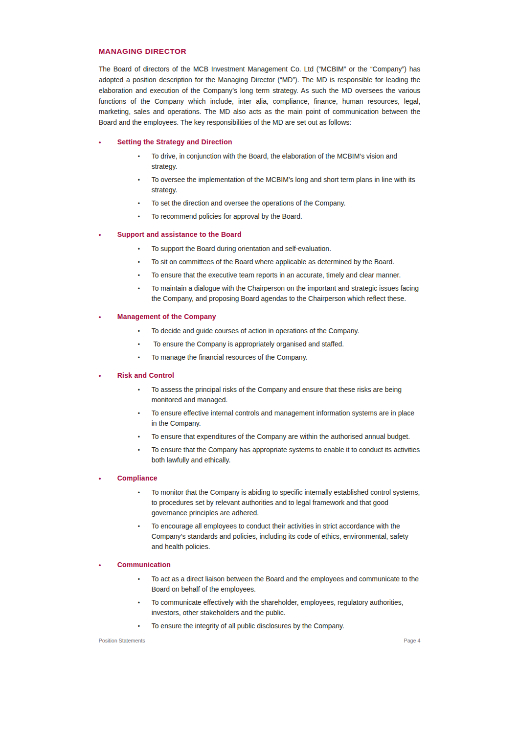Managing Director
The Board of directors of the MCB Investment Management Co. Ltd (“MCBIM” or the “Company”) has adopted a position description for the Managing Director (“MD”). The MD is responsible for leading the elaboration and execution of the Company’s long term strategy. As such the MD oversees the various functions of the Company which include, inter alia, compliance, finance, human resources, legal, marketing, sales and operations. The MD also acts as the main point of communication between the Board and the employees. The key responsibilities of the MD are set out as follows:
• Setting the Strategy and Direction
•To drive, in conjunction with the Board, the elaboration of the MCBIM’s vision and strategy.
•To oversee the implementation of the MCBIM’s long and short term plans in line with its strategy.
•To set the direction and oversee the operations of the Company.
•To recommend policies for approval by the Board.
• Support and assistance to the Board
•To support the Board during orientation and self-evaluation.
•To sit on committees of the Board where applicable as determined by the Board.
•To ensure that the executive team reports in an accurate, timely and clear manner.
•To maintain a dialogue with the Chairperson on the important and strategic issues facing the Company, and proposing Board agendas to the Chairperson which reflect these.
• Management of the Company
•To decide and guide courses of action in operations of the Company.
• To ensure the Company is appropriately organised and staffed.
•To manage the financial resources of the Company.
• Risk and Control
•To assess the principal risks of the Company and ensure that these risks are being monitored and managed.
•To ensure effective internal controls and management information systems are in place in the Company.
•To ensure that expenditures of the Company are within the authorised annual budget.
•To ensure that the Company has appropriate systems to enable it to conduct its activities both lawfully and ethically.
• Compliance
•To monitor that the Company is abiding to specific internally established control systems, to procedures set by relevant authorities and to legal framework and that good governance principles are adhered.
•To encourage all employees to conduct their activities in strict accordance with the Company’s standards and policies, including its code of ethics, environmental, safety and health policies.
• Communication
•To act as a direct liaison between the Board and the employees and communicate to the Board on behalf of the employees.
•To communicate effectively with the shareholder, employees, regulatory authorities, investors, other stakeholders and the public.
•To ensure the integrity of all public disclosures by the Company.
Position Statements Page 4